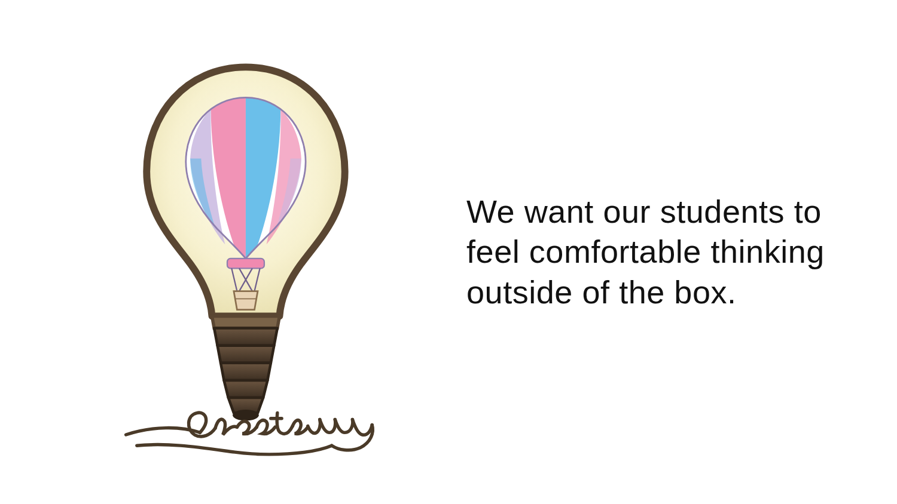Hand-drawn light bulb containing a hot air balloon, with the word Creativity written below A colored-pencil style illustration: the glass of a light bulb glows pale yellow and inside it floats a striped hot air balloon in pink, blue and lavender. The metal screw base is drawn in dark brown. Beneath the bulb the word "Creativity" is written in cursive script.
We want our students to feel comfortable thinking outside of the box.